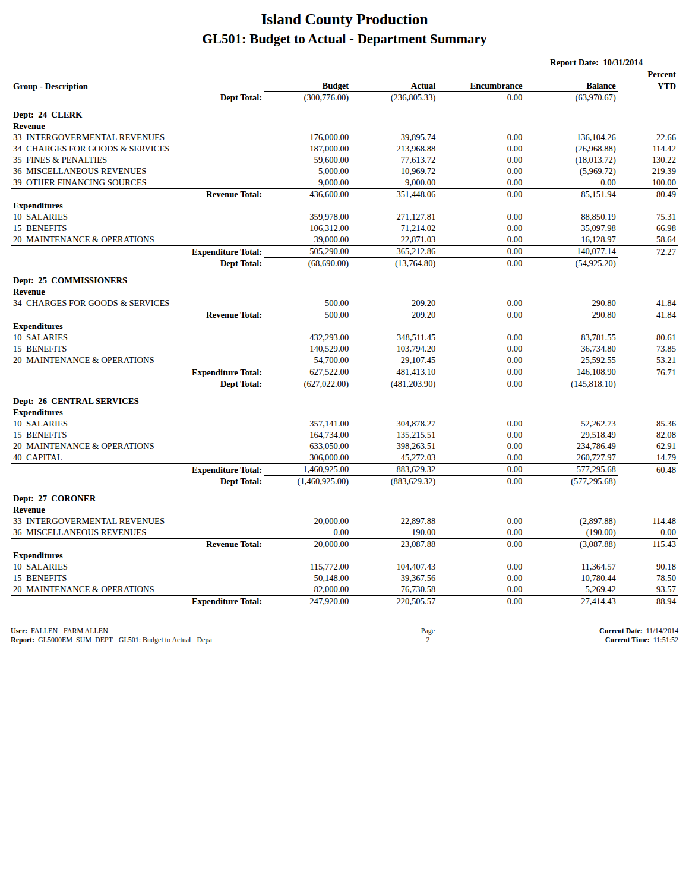Island County Production
GL501: Budget to Actual - Department Summary
Report Date: 10/31/2014
| | | | | | Percent |
| --- | --- | --- | --- | --- | --- |
| Group - Description | Budget | Actual | Encumbrance | Balance | YTD |
| Dept Total: | (300,776.00) | (236,805.33) | 0.00 | (63,970.67) | |
| Dept: 24 CLERK |
| Revenue |
| 33 INTERGOVERMENTAL REVENUES | 176,000.00 | 39,895.74 | 0.00 | 136,104.26 | 22.66 |
| 34 CHARGES FOR GOODS & SERVICES | 187,000.00 | 213,968.88 | 0.00 | (26,968.88) | 114.42 |
| 35 FINES & PENALTIES | 59,600.00 | 77,613.72 | 0.00 | (18,013.72) | 130.22 |
| 36 MISCELLANEOUS REVENUES | 5,000.00 | 10,969.72 | 0.00 | (5,969.72) | 219.39 |
| 39 OTHER FINANCING SOURCES | 9,000.00 | 9,000.00 | 0.00 | 0.00 | 100.00 |
| Revenue Total: | 436,600.00 | 351,448.06 | 0.00 | 85,151.94 | 80.49 |
| Expenditures |
| 10 SALARIES | 359,978.00 | 271,127.81 | 0.00 | 88,850.19 | 75.31 |
| 15 BENEFITS | 106,312.00 | 71,214.02 | 0.00 | 35,097.98 | 66.98 |
| 20 MAINTENANCE & OPERATIONS | 39,000.00 | 22,871.03 | 0.00 | 16,128.97 | 58.64 |
| Expenditure Total: | 505,290.00 | 365,212.86 | 0.00 | 140,077.14 | 72.27 |
| Dept Total: | (68,690.00) | (13,764.80) | 0.00 | (54,925.20) | |
| Dept: 25 COMMISSIONERS |
| Revenue |
| 34 CHARGES FOR GOODS & SERVICES | 500.00 | 209.20 | 0.00 | 290.80 | 41.84 |
| Revenue Total: | 500.00 | 209.20 | 0.00 | 290.80 | 41.84 |
| Expenditures |
| 10 SALARIES | 432,293.00 | 348,511.45 | 0.00 | 83,781.55 | 80.61 |
| 15 BENEFITS | 140,529.00 | 103,794.20 | 0.00 | 36,734.80 | 73.85 |
| 20 MAINTENANCE & OPERATIONS | 54,700.00 | 29,107.45 | 0.00 | 25,592.55 | 53.21 |
| Expenditure Total: | 627,522.00 | 481,413.10 | 0.00 | 146,108.90 | 76.71 |
| Dept Total: | (627,022.00) | (481,203.90) | 0.00 | (145,818.10) | |
| Dept: 26 CENTRAL SERVICES |
| Expenditures |
| 10 SALARIES | 357,141.00 | 304,878.27 | 0.00 | 52,262.73 | 85.36 |
| 15 BENEFITS | 164,734.00 | 135,215.51 | 0.00 | 29,518.49 | 82.08 |
| 20 MAINTENANCE & OPERATIONS | 633,050.00 | 398,263.51 | 0.00 | 234,786.49 | 62.91 |
| 40 CAPITAL | 306,000.00 | 45,272.03 | 0.00 | 260,727.97 | 14.79 |
| Expenditure Total: | 1,460,925.00 | 883,629.32 | 0.00 | 577,295.68 | 60.48 |
| Dept Total: | (1,460,925.00) | (883,629.32) | 0.00 | (577,295.68) | |
| Dept: 27 CORONER |
| Revenue |
| 33 INTERGOVERMENTAL REVENUES | 20,000.00 | 22,897.88 | 0.00 | (2,897.88) | 114.48 |
| 36 MISCELLANEOUS REVENUES | 0.00 | 190.00 | 0.00 | (190.00) | 0.00 |
| Revenue Total: | 20,000.00 | 23,087.88 | 0.00 | (3,087.88) | 115.43 |
| Expenditures |
| 10 SALARIES | 115,772.00 | 104,407.43 | 0.00 | 11,364.57 | 90.18 |
| 15 BENEFITS | 50,148.00 | 39,367.56 | 0.00 | 10,780.44 | 78.50 |
| 20 MAINTENANCE & OPERATIONS | 82,000.00 | 76,730.58 | 0.00 | 5,269.42 | 93.57 |
| Expenditure Total: | 247,920.00 | 220,505.57 | 0.00 | 27,414.43 | 88.94 |
User: FALLEN - FARM ALLEN
Report: GL5000EM_SUM_DEPT - GL501: Budget to Actual - Depa
Page
2
Current Date: 11/14/2014
Current Time: 11:51:52